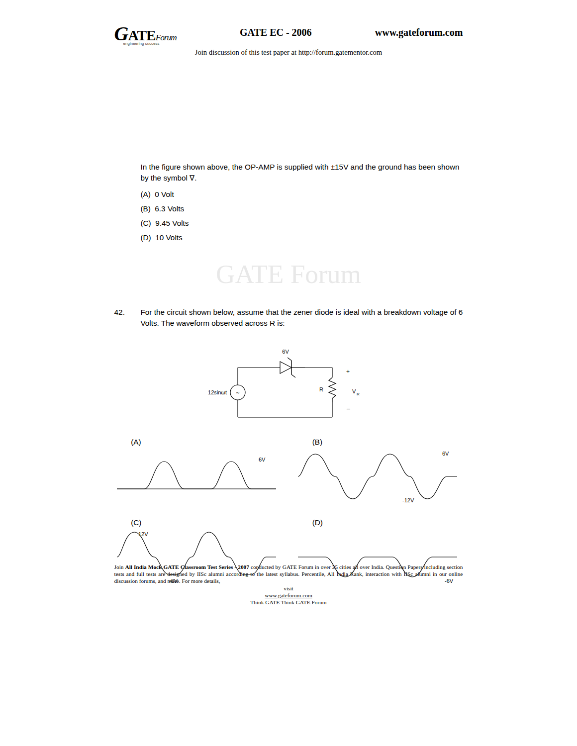GATEForum engineering success
GATE EC - 2006
www.gateforum.com
Join discussion of this test paper at http://forum.gatementor.com
GATE Forum
In the figure shown above, the OP-AMP is supplied with ±15V and the ground has been shown by the symbol ∇.
(A) 0 Volt
(B) 6.3 Volts
(C) 9.45 Volts
(D) 10 Volts
42.
For the circuit shown below, assume that the zener diode is ideal with a breakdown voltage of 6 Volts. The waveform observed across R is:
~ 12sinωt 6V R + − V R
(A)
6V
(B)
6V -12V
(C)
12V -6V
(D)
-6V
Join All India Mock GATE Classroom Test Series - 2007 conducted by GATE Forum in over 25 cities all over India. Question Papers including section tests and full tests are designed by IISc alumni according to the latest syllabus. Percentile, All India Rank, interaction with IISc alumni in our online discussion forums, and more. For more details,
visit
www.gateforum.com
Think GATE Think GATE Forum